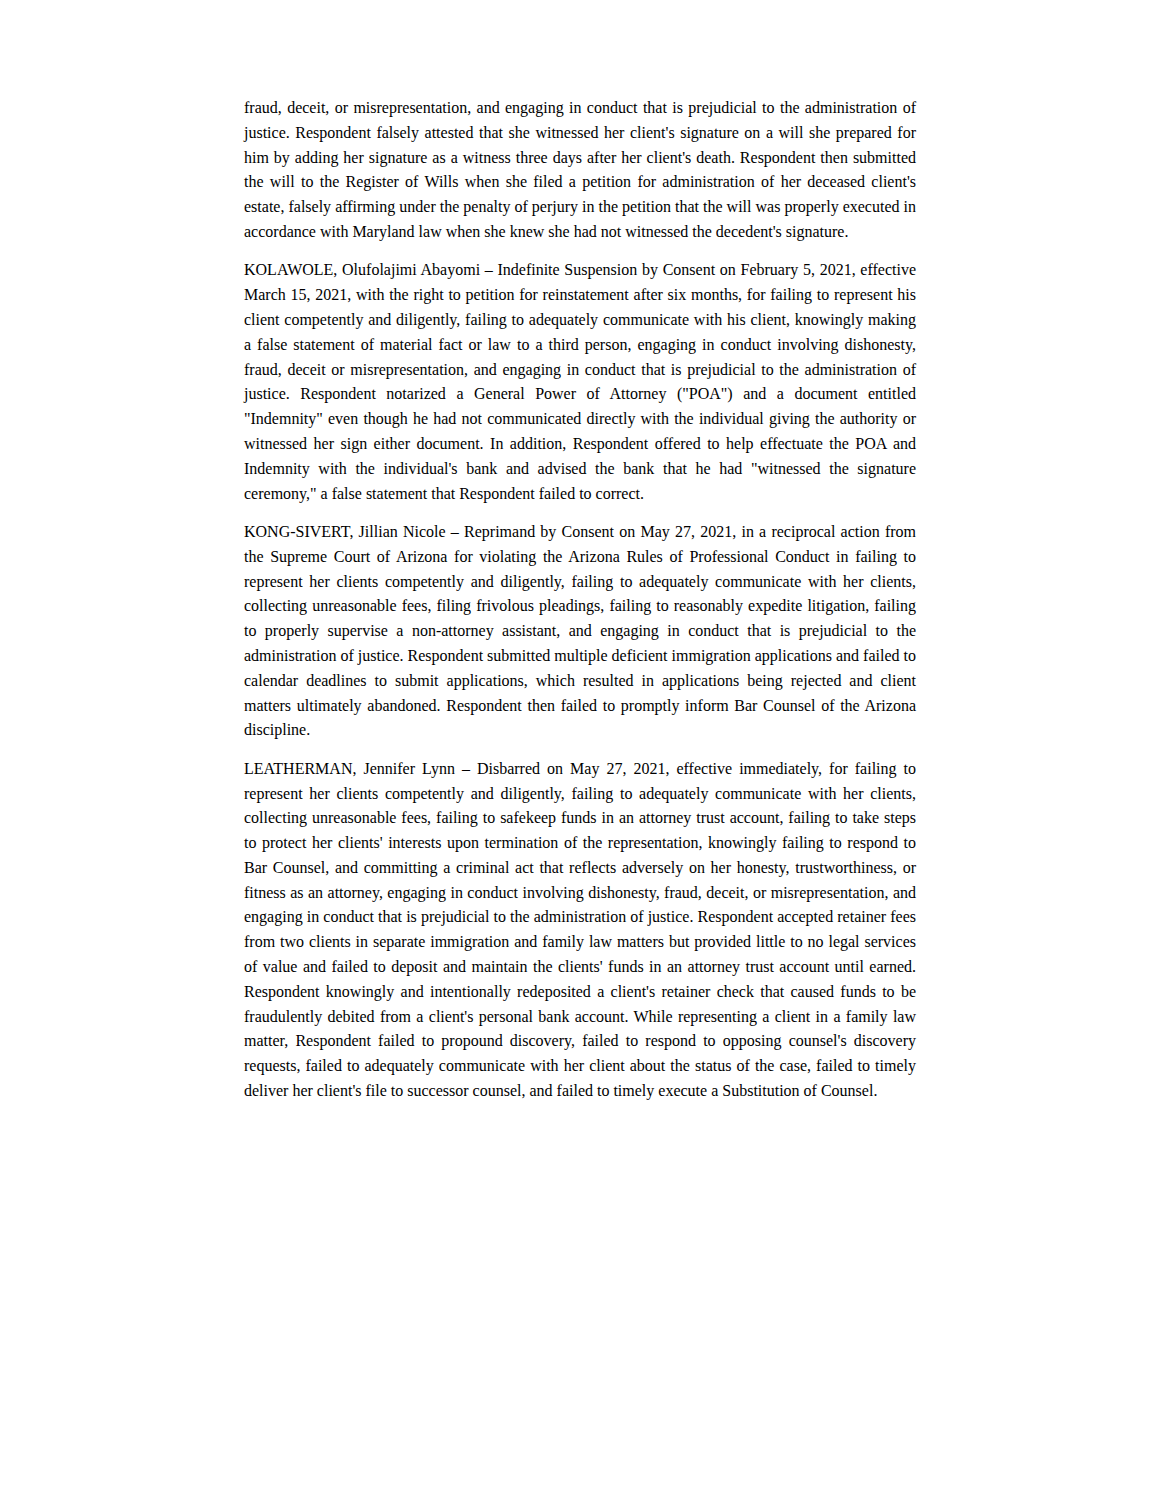fraud, deceit, or misrepresentation, and engaging in conduct that is prejudicial to the administration of justice. Respondent falsely attested that she witnessed her client's signature on a will she prepared for him by adding her signature as a witness three days after her client's death. Respondent then submitted the will to the Register of Wills when she filed a petition for administration of her deceased client's estate, falsely affirming under the penalty of perjury in the petition that the will was properly executed in accordance with Maryland law when she knew she had not witnessed the decedent's signature.
KOLAWOLE, Olufolajimi Abayomi – Indefinite Suspension by Consent on February 5, 2021, effective March 15, 2021, with the right to petition for reinstatement after six months, for failing to represent his client competently and diligently, failing to adequately communicate with his client, knowingly making a false statement of material fact or law to a third person, engaging in conduct involving dishonesty, fraud, deceit or misrepresentation, and engaging in conduct that is prejudicial to the administration of justice. Respondent notarized a General Power of Attorney ("POA") and a document entitled "Indemnity" even though he had not communicated directly with the individual giving the authority or witnessed her sign either document. In addition, Respondent offered to help effectuate the POA and Indemnity with the individual's bank and advised the bank that he had "witnessed the signature ceremony," a false statement that Respondent failed to correct.
KONG-SIVERT, Jillian Nicole – Reprimand by Consent on May 27, 2021, in a reciprocal action from the Supreme Court of Arizona for violating the Arizona Rules of Professional Conduct in failing to represent her clients competently and diligently, failing to adequately communicate with her clients, collecting unreasonable fees, filing frivolous pleadings, failing to reasonably expedite litigation, failing to properly supervise a non-attorney assistant, and engaging in conduct that is prejudicial to the administration of justice. Respondent submitted multiple deficient immigration applications and failed to calendar deadlines to submit applications, which resulted in applications being rejected and client matters ultimately abandoned. Respondent then failed to promptly inform Bar Counsel of the Arizona discipline.
LEATHERMAN, Jennifer Lynn – Disbarred on May 27, 2021, effective immediately, for failing to represent her clients competently and diligently, failing to adequately communicate with her clients, collecting unreasonable fees, failing to safekeep funds in an attorney trust account, failing to take steps to protect her clients' interests upon termination of the representation, knowingly failing to respond to Bar Counsel, and committing a criminal act that reflects adversely on her honesty, trustworthiness, or fitness as an attorney, engaging in conduct involving dishonesty, fraud, deceit, or misrepresentation, and engaging in conduct that is prejudicial to the administration of justice. Respondent accepted retainer fees from two clients in separate immigration and family law matters but provided little to no legal services of value and failed to deposit and maintain the clients' funds in an attorney trust account until earned. Respondent knowingly and intentionally redeposited a client's retainer check that caused funds to be fraudulently debited from a client's personal bank account. While representing a client in a family law matter, Respondent failed to propound discovery, failed to respond to opposing counsel's discovery requests, failed to adequately communicate with her client about the status of the case, failed to timely deliver her client's file to successor counsel, and failed to timely execute a Substitution of Counsel.